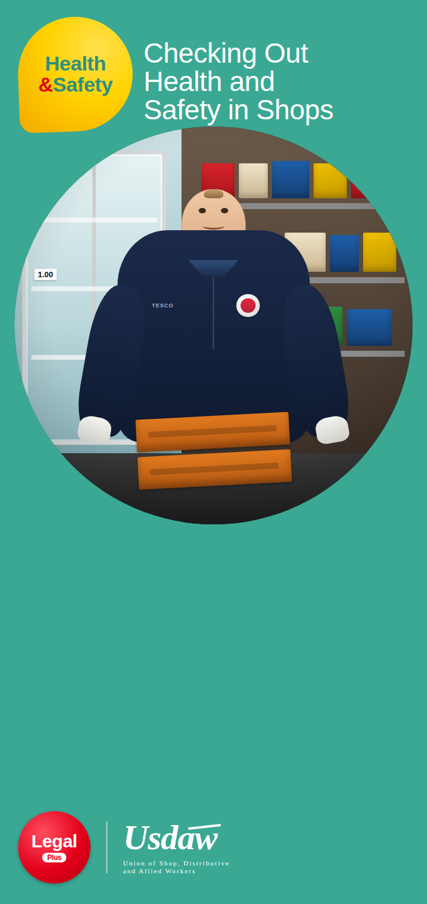Health &Safety
Checking Out Health and Safety in Shops
1.00
TESCO
Legal Plus
Usdaw
Union of Shop, Distributive
and Allied Workers